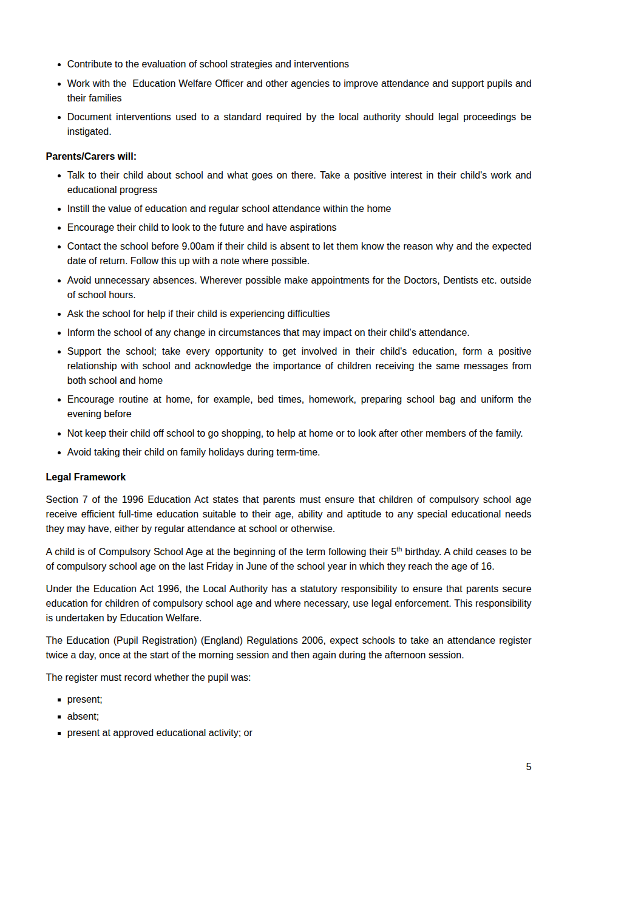Contribute to the evaluation of school strategies and interventions
Work with the Education Welfare Officer and other agencies to improve attendance and support pupils and their families
Document interventions used to a standard required by the local authority should legal proceedings be instigated.
Parents/Carers will:
Talk to their child about school and what goes on there. Take a positive interest in their child's work and educational progress
Instill the value of education and regular school attendance within the home
Encourage their child to look to the future and have aspirations
Contact the school before 9.00am if their child is absent to let them know the reason why and the expected date of return. Follow this up with a note where possible.
Avoid unnecessary absences. Wherever possible make appointments for the Doctors, Dentists etc. outside of school hours.
Ask the school for help if their child is experiencing difficulties
Inform the school of any change in circumstances that may impact on their child's attendance.
Support the school; take every opportunity to get involved in their child's education, form a positive relationship with school and acknowledge the importance of children receiving the same messages from both school and home
Encourage routine at home, for example, bed times, homework, preparing school bag and uniform the evening before
Not keep their child off school to go shopping, to help at home or to look after other members of the family.
Avoid taking their child on family holidays during term-time.
Legal Framework
Section 7 of the 1996 Education Act states that parents must ensure that children of compulsory school age receive efficient full-time education suitable to their age, ability and aptitude to any special educational needs they may have, either by regular attendance at school or otherwise.
A child is of Compulsory School Age at the beginning of the term following their 5th birthday. A child ceases to be of compulsory school age on the last Friday in June of the school year in which they reach the age of 16.
Under the Education Act 1996, the Local Authority has a statutory responsibility to ensure that parents secure education for children of compulsory school age and where necessary, use legal enforcement. This responsibility is undertaken by Education Welfare.
The Education (Pupil Registration) (England) Regulations 2006, expect schools to take an attendance register twice a day, once at the start of the morning session and then again during the afternoon session.
The register must record whether the pupil was:
present;
absent;
present at approved educational activity; or
5